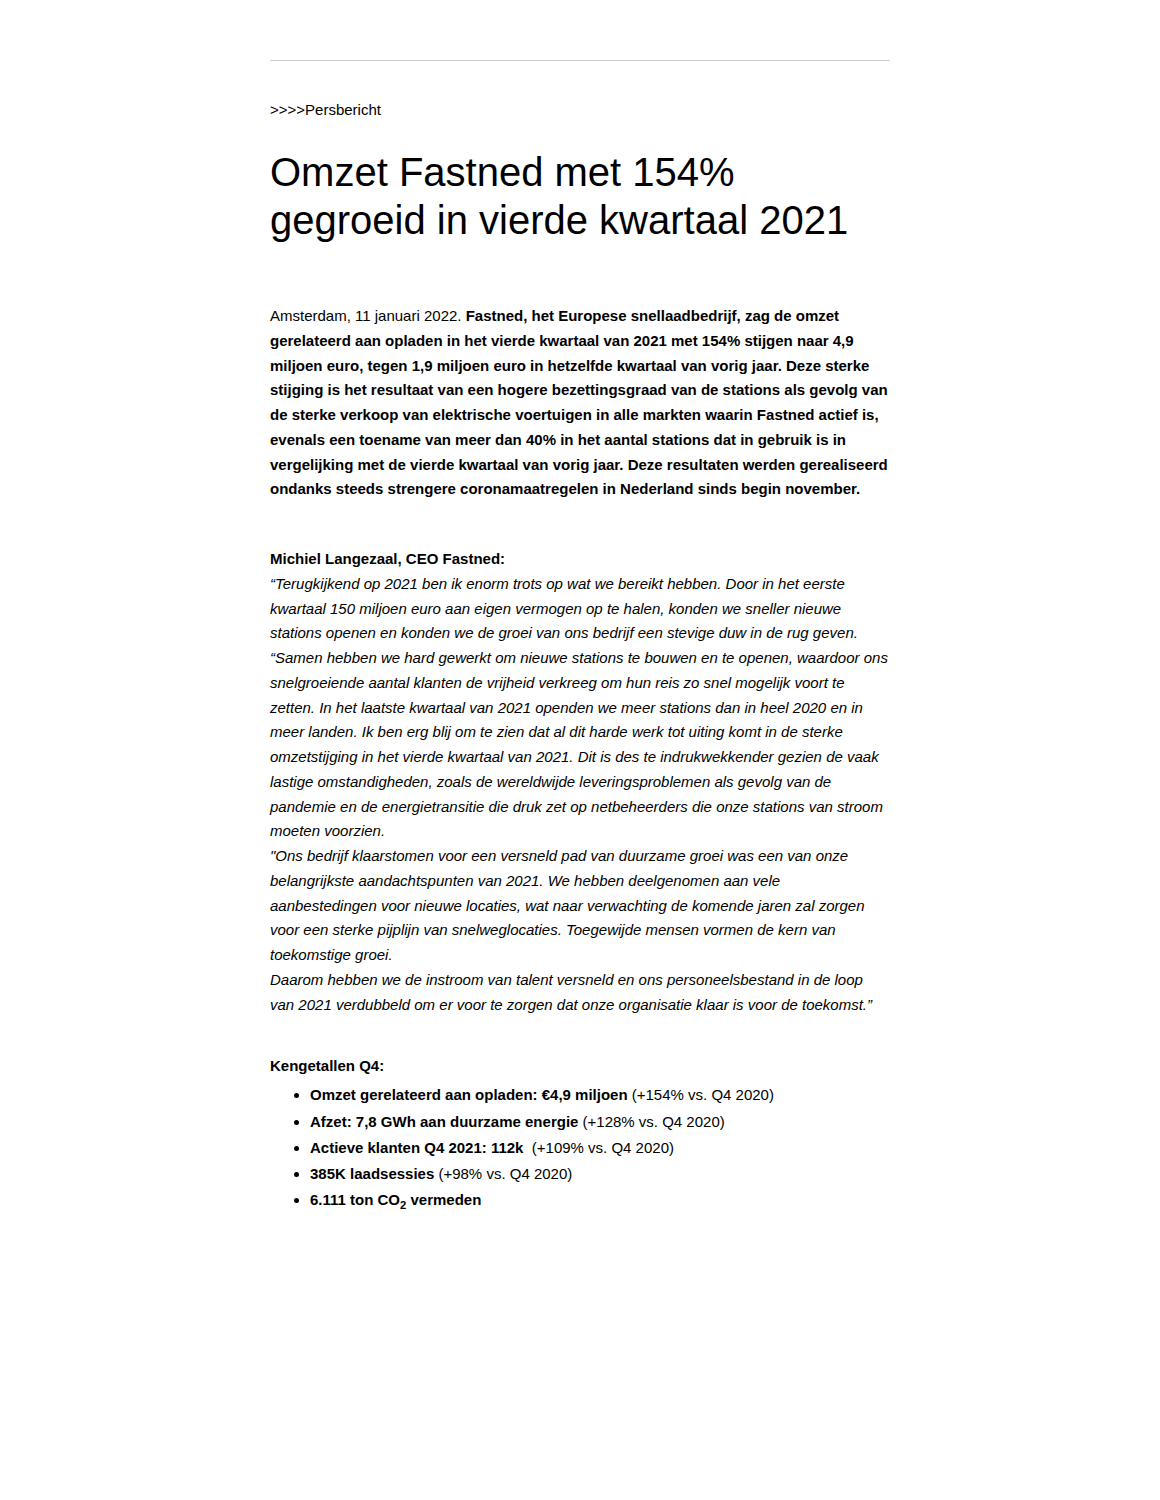>>>>Persbericht
Omzet Fastned met 154% gegroeid in vierde kwartaal 2021
Amsterdam, 11 januari 2022. Fastned, het Europese snellaadbedrijf, zag de omzet gerelateerd aan opladen in het vierde kwartaal van 2021 met 154% stijgen naar 4,9 miljoen euro, tegen 1,9 miljoen euro in hetzelfde kwartaal van vorig jaar. Deze sterke stijging is het resultaat van een hogere bezettingsgraad van de stations als gevolg van de sterke verkoop van elektrische voertuigen in alle markten waarin Fastned actief is, evenals een toename van meer dan 40% in het aantal stations dat in gebruik is in vergelijking met de vierde kwartaal van vorig jaar. Deze resultaten werden gerealiseerd ondanks steeds strengere coronamaatregelen in Nederland sinds begin november.
Michiel Langezaal, CEO Fastned:
“Terugkijkend op 2021 ben ik enorm trots op wat we bereikt hebben. Door in het eerste kwartaal 150 miljoen euro aan eigen vermogen op te halen, konden we sneller nieuwe stations openen en konden we de groei van ons bedrijf een stevige duw in de rug geven.
“Samen hebben we hard gewerkt om nieuwe stations te bouwen en te openen, waardoor ons snelgroeiende aantal klanten de vrijheid verkreeg om hun reis zo snel mogelijk voort te zetten. In het laatste kwartaal van 2021 openden we meer stations dan in heel 2020 en in meer landen. Ik ben erg blij om te zien dat al dit harde werk tot uiting komt in de sterke omzetstijging in het vierde kwartaal van 2021. Dit is des te indrukwekkender gezien de vaak lastige omstandigheden, zoals de wereldwijde leveringsproblemen als gevolg van de pandemie en de energietransitie die druk zet op netbeheerders die onze stations van stroom moeten voorzien.
"Ons bedrijf klaarstomen voor een versneld pad van duurzame groei was een van onze belangrijkste aandachtspunten van 2021. We hebben deelgenomen aan vele aanbestedingen voor nieuwe locaties, wat naar verwachting de komende jaren zal zorgen voor een sterke pijplijn van snelweglocaties. Toegewijde mensen vormen de kern van toekomstige groei.
Daarom hebben we de instroom van talent versneld en ons personeelsbestand in de loop van 2021 verdubbeld om er voor te zorgen dat onze organisatie klaar is voor de toekomst.”
Kengetallen Q4:
Omzet gerelateerd aan opladen: €4,9 miljoen (+154% vs. Q4 2020)
Afzet: 7,8 GWh aan duurzame energie (+128% vs. Q4 2020)
Actieve klanten Q4 2021: 112k (+109% vs. Q4 2020)
385K laadsessies (+98% vs. Q4 2020)
6.111 ton CO2 vermeden